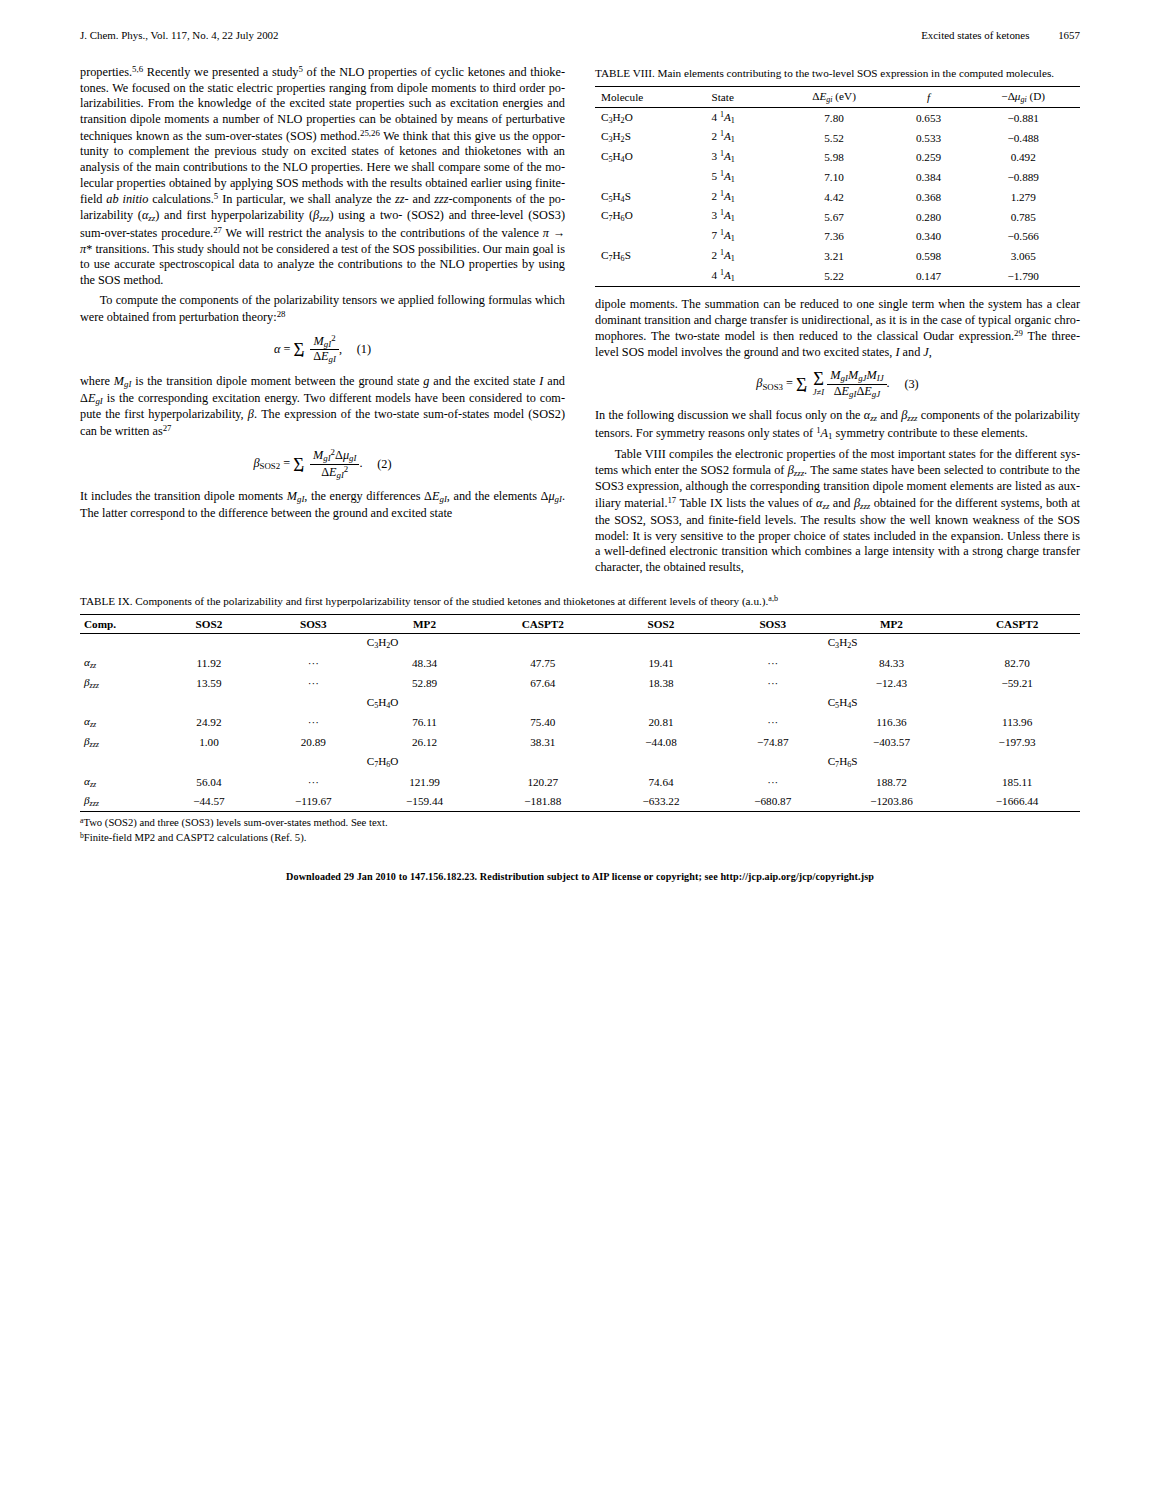J. Chem. Phys., Vol. 117, No. 4, 22 July 2002
Excited states of ketones 1657
properties.5,6 Recently we presented a study5 of the NLO properties of cyclic ketones and thioketones. We focused on the static electric properties ranging from dipole moments to third order polarizabilities. From the knowledge of the excited state properties such as excitation energies and transition dipole moments a number of NLO properties can be obtained by means of perturbative techniques known as the sum-over-states (SOS) method.25,26 We think that this give us the opportunity to complement the previous study on excited states of ketones and thioketones with an analysis of the main contributions to the NLO properties. Here we shall compare some of the molecular properties obtained by applying SOS methods with the results obtained earlier using finite-field ab initio calculations.5 In particular, we shall analyze the zz- and zzz-components of the polarizability (αzz) and first hyperpolarizability (βzzz) using a two- (SOS2) and three-level (SOS3) sum-over-states procedure.27 We will restrict the analysis to the contributions of the valence π → π* transitions. This study should not be considered a test of the SOS possibilities. Our main goal is to use accurate spectroscopical data to analyze the contributions to the NLO properties by using the SOS method.
To compute the components of the polarizability tensors we applied following formulas which were obtained from perturbation theory:28
α = ΣI MgI2 ΔEgI ,
(1)
where MgI is the transition dipole moment between the ground state g and the excited state I and ΔEgI is the corresponding excitation energy. Two different models have been considered to compute the first hyperpolarizability, β. The expression of the two-state sum-of-states model (SOS2) can be written as27
βSOS2 = ΣI MgI2ΔμgI ΔEgI2 .
(2)
It includes the transition dipole moments MgI, the energy differences ΔEgI, and the elements ΔμgI. The latter correspond to the difference between the ground and excited state
TABLE VIII. Main elements contributing to the two-level SOS expression in the computed molecules.
| Molecule | State | Δ E gi (eV) | f | −Δ μ gi (D) |
| --- | --- | --- | --- | --- |
| C 3 H 2 O | 4 1 A 1 | 7.80 | 0.653 | −0.881 |
| C 3 H 2 S | 2 1 A 1 | 5.52 | 0.533 | −0.488 |
| C 5 H 4 O | 3 1 A 1 | 5.98 | 0.259 | 0.492 |
| | 5 1 A 1 | 7.10 | 0.384 | −0.889 |
| C 5 H 4 S | 2 1 A 1 | 4.42 | 0.368 | 1.279 |
| C 7 H 6 O | 3 1 A 1 | 5.67 | 0.280 | 0.785 |
| | 7 1 A 1 | 7.36 | 0.340 | −0.566 |
| C 7 H 6 S | 2 1 A 1 | 3.21 | 0.598 | 3.065 |
| | 4 1 A 1 | 5.22 | 0.147 | −1.790 |
dipole moments. The summation can be reduced to one single term when the system has a clear dominant transition and charge transfer is unidirectional, as it is in the case of typical organic chromophores. The two-state model is then reduced to the classical Oudar expression.29 The three-level SOS model involves the ground and two excited states, I and J,
βSOS3 = ΣI ΣJ≠I MgIMgJMIJ ΔEgIΔEgJ .
(3)
In the following discussion we shall focus only on the αzz and βzzz components of the polarizability tensors. For symmetry reasons only states of 1A1 symmetry contribute to these elements.
Table VIII compiles the electronic properties of the most important states for the different systems which enter the SOS2 formula of βzzz. The same states have been selected to contribute to the SOS3 expression, although the corresponding transition dipole moment elements are listed as auxiliary material.17 Table IX lists the values of αzz and βzzz obtained for the different systems, both at the SOS2, SOS3, and finite-field levels. The results show the well known weakness of the SOS model: It is very sensitive to the proper choice of states included in the expansion. Unless there is a well-defined electronic transition which combines a large intensity with a strong charge transfer character, the obtained results,
TABLE IX. Components of the polarizability and first hyperpolarizability tensor of the studied ketones and thioketones at different levels of theory (a.u.). a,b
| Comp. | SOS2 | SOS3 | MP2 | CASPT2 | SOS2 | SOS3 | MP2 | CASPT2 |
| --- | --- | --- | --- | --- | --- | --- | --- | --- |
| | C 3 H 2 O | C 3 H 2 S |
| α zz | 11.92 | ··· | 48.34 | 47.75 | 19.41 | ··· | 84.33 | 82.70 |
| β zzz | 13.59 | ··· | 52.89 | 67.64 | 18.38 | ··· | −12.43 | −59.21 |
| | C 5 H 4 O | C 5 H 4 S |
| α zz | 24.92 | ··· | 76.11 | 75.40 | 20.81 | ··· | 116.36 | 113.96 |
| β zzz | 1.00 | 20.89 | 26.12 | 38.31 | −44.08 | −74.87 | −403.57 | −197.93 |
| | C 7 H 6 O | C 7 H 6 S |
| α zz | 56.04 | ··· | 121.99 | 120.27 | 74.64 | ··· | 188.72 | 185.11 |
| β zzz | −44.57 | −119.67 | −159.44 | −181.88 | −633.22 | −680.87 | −1203.86 | −1666.44 |
aTwo (SOS2) and three (SOS3) levels sum-over-states method. See text.
bFinite-field MP2 and CASPT2 calculations (Ref. 5).
Downloaded 29 Jan 2010 to 147.156.182.23. Redistribution subject to AIP license or copyright; see http://jcp.aip.org/jcp/copyright.jsp